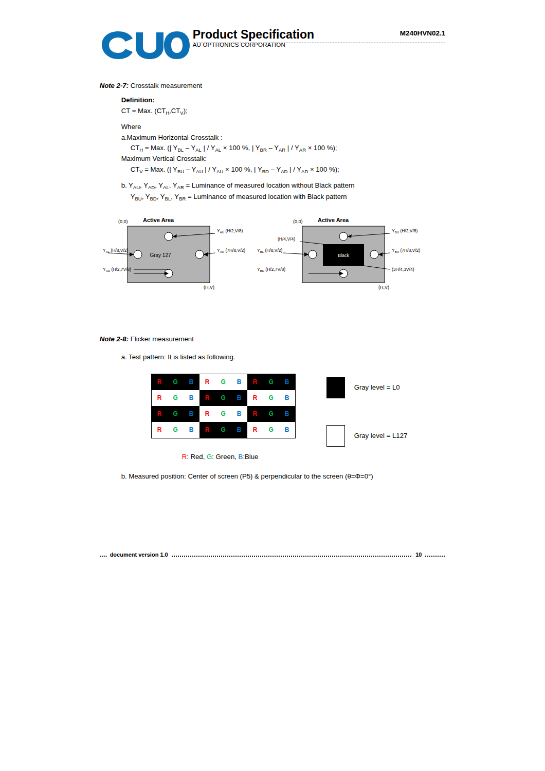Product Specification
AU OPTRONICS CORPORATION
M240HVN02.1
Note 2-7: Crosstalk measurement
Definition:
CT = Max. (CTH,CTV);
Where
a.Maximum Horizontal Crosstalk :
CTH = Max. (| YBL – YAL | / YAL × 100 %, | YBR – YAR | / YAR × 100 %);
Maximum Vertical Crosstalk:
CTV = Max. (| YBU – YAU | / YAU × 100 %, | YBD – YAD | / YAD × 100 %);
b. YAU, YAD, YAL, YAR = Luminance of measured location without Black pattern
YBU, YBD, YBL, YBR = Luminance of measured location with Black pattern
(0,0) Active Area Gray 127 YAU (H/2,V/8) YAL (H/8,V/2) YAR (7H/8,V/2) YAD (H/2,7V/8) (H,V) (0,0) Active Area Black YBU (H/2,V/8) (H/4,V/4) YBL (H/8,V/2) YBR (7H/8,V/2) YBD (H/2,7V/8) (3H/4,3V/4) (H,V)
Note 2-8: Flicker measurement
a. Test pattern: It is listed as following.
| R | G | B | R | G | B | R | G | B |
| R | G | B | R | G | B | R | G | B |
| R | G | B | R | G | B | R | G | B |
| R | G | B | R | G | B | R | G | B |
Gray level = L0
Gray level = L127
R: Red, G: Green, B:Blue
b. Measured position: Center of screen (P5) & perpendicular to the screen (θ=Φ=0°)
document version 1.0
10